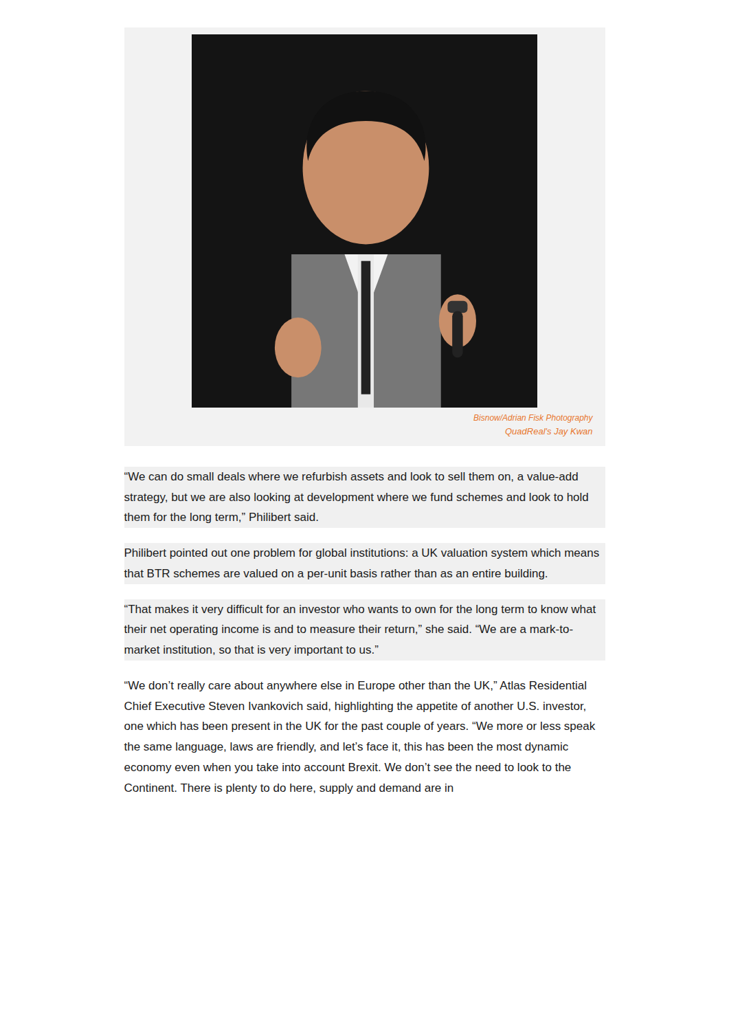Bisnow/Adrian Fisk Photography
QuadReal's Jay Kwan
“We can do small deals where we refurbish assets and look to sell them on, a value-add strategy, but we are also looking at development where we fund schemes and look to hold them for the long term,” Philibert said.
Philibert pointed out one problem for global institutions: a UK valuation system which means that BTR schemes are valued on a per-unit basis rather than as an entire building.
“That makes it very difficult for an investor who wants to own for the long term to know what their net operating income is and to measure their return,” she said. “We are a mark-to-market institution, so that is very important to us.”
“We don’t really care about anywhere else in Europe other than the UK,” Atlas Residential Chief Executive Steven Ivankovich said, highlighting the appetite of another U.S. investor, one which has been present in the UK for the past couple of years. “We more or less speak the same language, laws are friendly, and let’s face it, this has been the most dynamic economy even when you take into account Brexit. We don’t see the need to look to the Continent. There is plenty to do here, supply and demand are in